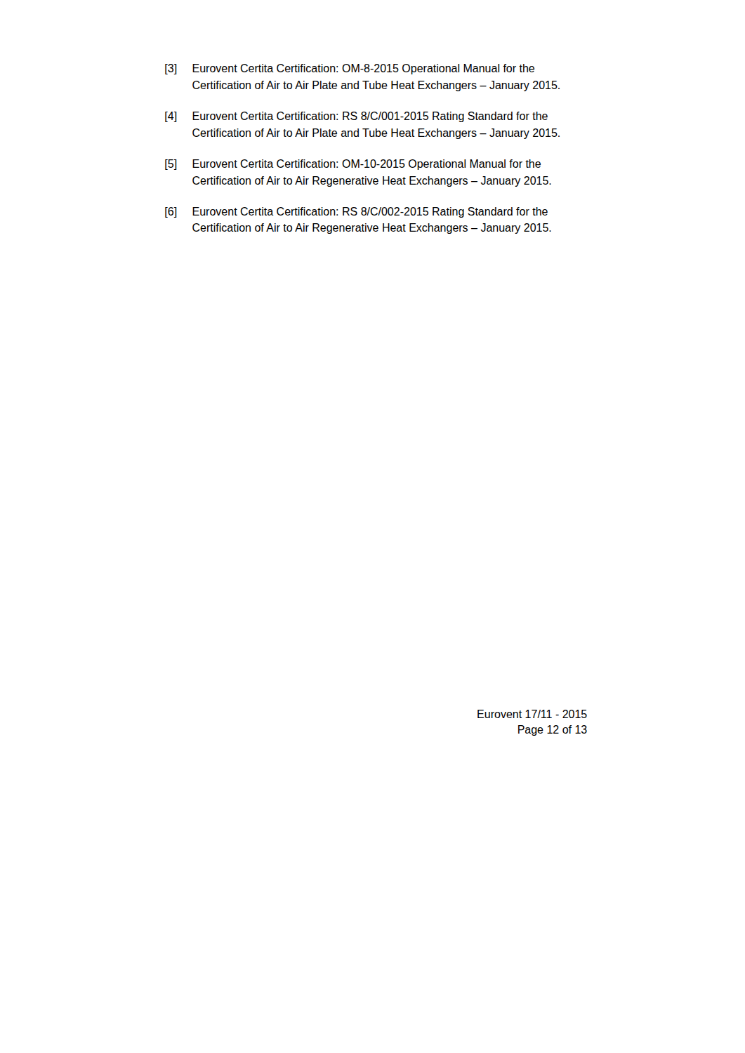[3] Eurovent Certita Certification: OM-8-2015 Operational Manual for the Certification of Air to Air Plate and Tube Heat Exchangers – January 2015.
[4] Eurovent Certita Certification: RS 8/C/001-2015 Rating Standard for the Certification of Air to Air Plate and Tube Heat Exchangers – January 2015.
[5] Eurovent Certita Certification: OM-10-2015 Operational Manual for the Certification of Air to Air Regenerative Heat Exchangers – January 2015.
[6] Eurovent Certita Certification: RS 8/C/002-2015 Rating Standard for the Certification of Air to Air Regenerative Heat Exchangers – January 2015.
Eurovent 17/11 - 2015
Page 12 of 13